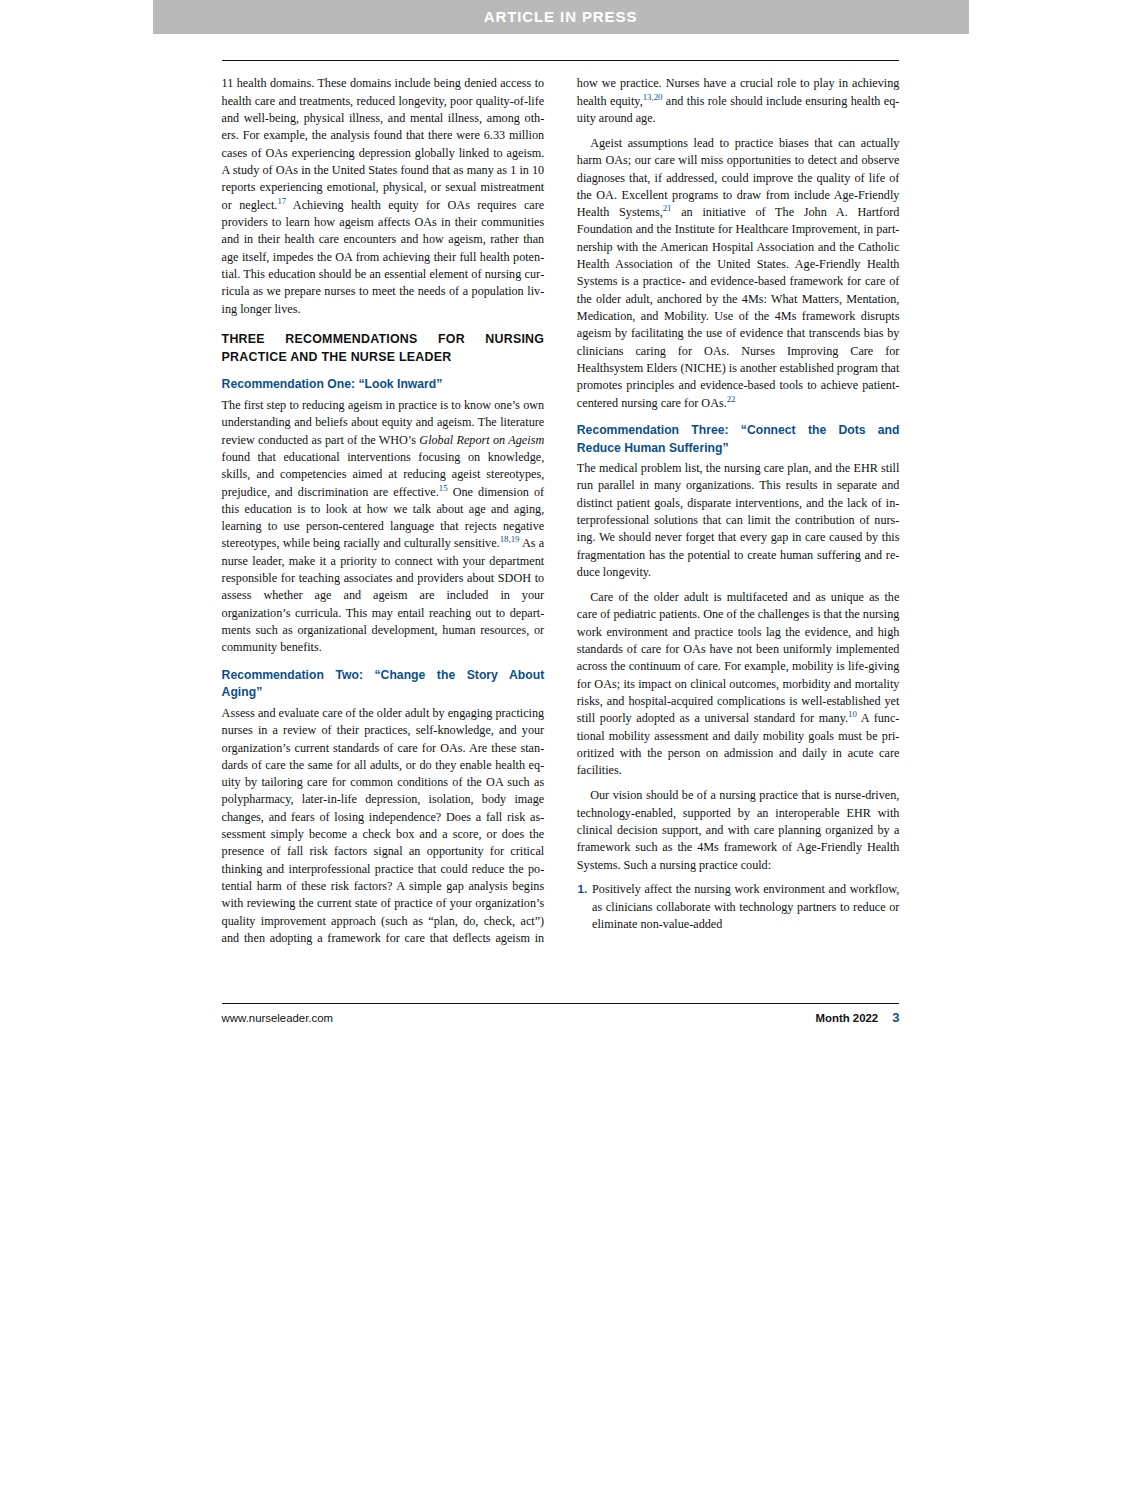Article in Press
11 health domains. These domains include being denied access to health care and treatments, reduced longevity, poor quality-of-life and well-being, physical illness, and mental illness, among others. For example, the analysis found that there were 6.33 million cases of OAs experiencing depression globally linked to ageism. A study of OAs in the United States found that as many as 1 in 10 reports experiencing emotional, physical, or sexual mistreatment or neglect.17 Achieving health equity for OAs requires care providers to learn how ageism affects OAs in their communities and in their health care encounters and how ageism, rather than age itself, impedes the OA from achieving their full health potential. This education should be an essential element of nursing curricula as we prepare nurses to meet the needs of a population living longer lives.
Three Recommendations for Nursing Practice and the Nurse Leader
Recommendation One: “Look Inward”
The first step to reducing ageism in practice is to know one’s own understanding and beliefs about equity and ageism. The literature review conducted as part of the WHO’s Global Report on Ageism found that educational interventions focusing on knowledge, skills, and competencies aimed at reducing ageist stereotypes, prejudice, and discrimination are effective.15 One dimension of this education is to look at how we talk about age and aging, learning to use person-centered language that rejects negative stereotypes, while being racially and culturally sensitive.18,19 As a nurse leader, make it a priority to connect with your department responsible for teaching associates and providers about SDOH to assess whether age and ageism are included in your organization’s curricula. This may entail reaching out to departments such as organizational development, human resources, or community benefits.
Recommendation Two: “Change the Story About Aging”
Assess and evaluate care of the older adult by engaging practicing nurses in a review of their practices, self-knowledge, and your organization’s current standards of care for OAs. Are these standards of care the same for all adults, or do they enable health equity by tailoring care for common conditions of the OA such as polypharmacy, later-in-life depression, isolation, body image changes, and fears of losing independence? Does a fall risk assessment simply become a check box and a score, or does the presence of fall risk factors signal an opportunity for critical thinking and interprofessional practice that could reduce the potential harm of these risk factors? A simple gap analysis begins with reviewing the current state of practice of your organization’s quality improvement approach (such as “plan, do, check, act”) and then adopting a framework for care that deflects ageism in how we practice. Nurses have a crucial role to play in achieving health equity,13,20 and this role should include ensuring health equity around age.
Ageist assumptions lead to practice biases that can actually harm OAs; our care will miss opportunities to detect and observe diagnoses that, if addressed, could improve the quality of life of the OA. Excellent programs to draw from include Age-Friendly Health Systems,21 an initiative of The John A. Hartford Foundation and the Institute for Healthcare Improvement, in partnership with the American Hospital Association and the Catholic Health Association of the United States. Age-Friendly Health Systems is a practice- and evidence-based framework for care of the older adult, anchored by the 4Ms: What Matters, Mentation, Medication, and Mobility. Use of the 4Ms framework disrupts ageism by facilitating the use of evidence that transcends bias by clinicians caring for OAs. Nurses Improving Care for Healthsystem Elders (NICHE) is another established program that promotes principles and evidence-based tools to achieve patient-centered nursing care for OAs.22
Recommendation Three: “Connect the Dots and Reduce Human Suffering”
The medical problem list, the nursing care plan, and the EHR still run parallel in many organizations. This results in separate and distinct patient goals, disparate interventions, and the lack of interprofessional solutions that can limit the contribution of nursing. We should never forget that every gap in care caused by this fragmentation has the potential to create human suffering and reduce longevity.
Care of the older adult is multifaceted and as unique as the care of pediatric patients. One of the challenges is that the nursing work environment and practice tools lag the evidence, and high standards of care for OAs have not been uniformly implemented across the continuum of care. For example, mobility is life-giving for OAs; its impact on clinical outcomes, morbidity and mortality risks, and hospital-acquired complications is well-established yet still poorly adopted as a universal standard for many.10 A functional mobility assessment and daily mobility goals must be prioritized with the person on admission and daily in acute care facilities.
Our vision should be of a nursing practice that is nurse-driven, technology-enabled, supported by an interoperable EHR with clinical decision support, and with care planning organized by a framework such as the 4Ms framework of Age-Friendly Health Systems. Such a nursing practice could:
Positively affect the nursing work environment and workflow, as clinicians collaborate with technology partners to reduce or eliminate non-value-added
www.nurseleader.com
Month 2022
3